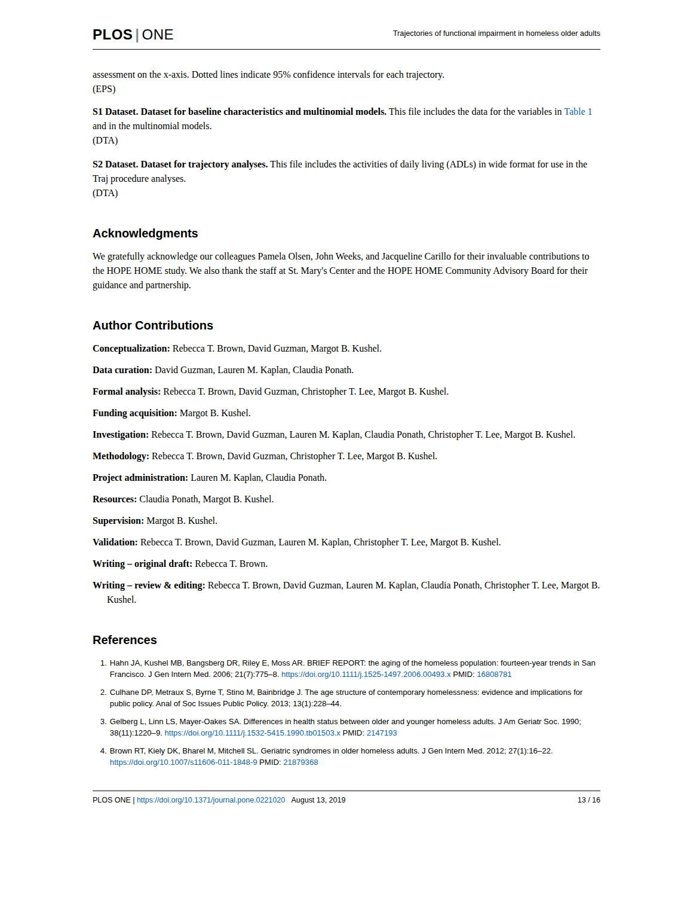PLOS|ONE
Trajectories of functional impairment in homeless older adults
assessment on the x-axis. Dotted lines indicate 95% confidence intervals for each trajectory.
(EPS)
S1 Dataset. Dataset for baseline characteristics and multinomial models. This file includes the data for the variables in Table 1 and in the multinomial models.
(DTA)
S2 Dataset. Dataset for trajectory analyses. This file includes the activities of daily living (ADLs) in wide format for use in the Traj procedure analyses.
(DTA)
Acknowledgments
We gratefully acknowledge our colleagues Pamela Olsen, John Weeks, and Jacqueline Carillo for their invaluable contributions to the HOPE HOME study. We also thank the staff at St. Mary's Center and the HOPE HOME Community Advisory Board for their guidance and partnership.
Author Contributions
Conceptualization: Rebecca T. Brown, David Guzman, Margot B. Kushel.
Data curation: David Guzman, Lauren M. Kaplan, Claudia Ponath.
Formal analysis: Rebecca T. Brown, David Guzman, Christopher T. Lee, Margot B. Kushel.
Funding acquisition: Margot B. Kushel.
Investigation: Rebecca T. Brown, David Guzman, Lauren M. Kaplan, Claudia Ponath, Christopher T. Lee, Margot B. Kushel.
Methodology: Rebecca T. Brown, David Guzman, Christopher T. Lee, Margot B. Kushel.
Project administration: Lauren M. Kaplan, Claudia Ponath.
Resources: Claudia Ponath, Margot B. Kushel.
Supervision: Margot B. Kushel.
Validation: Rebecca T. Brown, David Guzman, Lauren M. Kaplan, Christopher T. Lee, Margot B. Kushel.
Writing – original draft: Rebecca T. Brown.
Writing – review & editing: Rebecca T. Brown, David Guzman, Lauren M. Kaplan, Claudia Ponath, Christopher T. Lee, Margot B. Kushel.
References
Hahn JA, Kushel MB, Bangsberg DR, Riley E, Moss AR. BRIEF REPORT: the aging of the homeless population: fourteen-year trends in San Francisco. J Gen Intern Med. 2006; 21(7):775–8. https://doi.org/10.1111/j.1525-1497.2006.00493.x PMID: 16808781
Culhane DP, Metraux S, Byrne T, Stino M, Bainbridge J. The age structure of contemporary homelessness: evidence and implications for public policy. Anal of Soc Issues Public Policy. 2013; 13(1):228–44.
Gelberg L, Linn LS, Mayer-Oakes SA. Differences in health status between older and younger homeless adults. J Am Geriatr Soc. 1990; 38(11):1220–9. https://doi.org/10.1111/j.1532-5415.1990.tb01503.x PMID: 2147193
Brown RT, Kiely DK, Bharel M, Mitchell SL. Geriatric syndromes in older homeless adults. J Gen Intern Med. 2012; 27(1):16–22. https://doi.org/10.1007/s11606-011-1848-9 PMID: 21879368
PLOS ONE | https://doi.org/10.1371/journal.pone.0221020 August 13, 2019
13 / 16